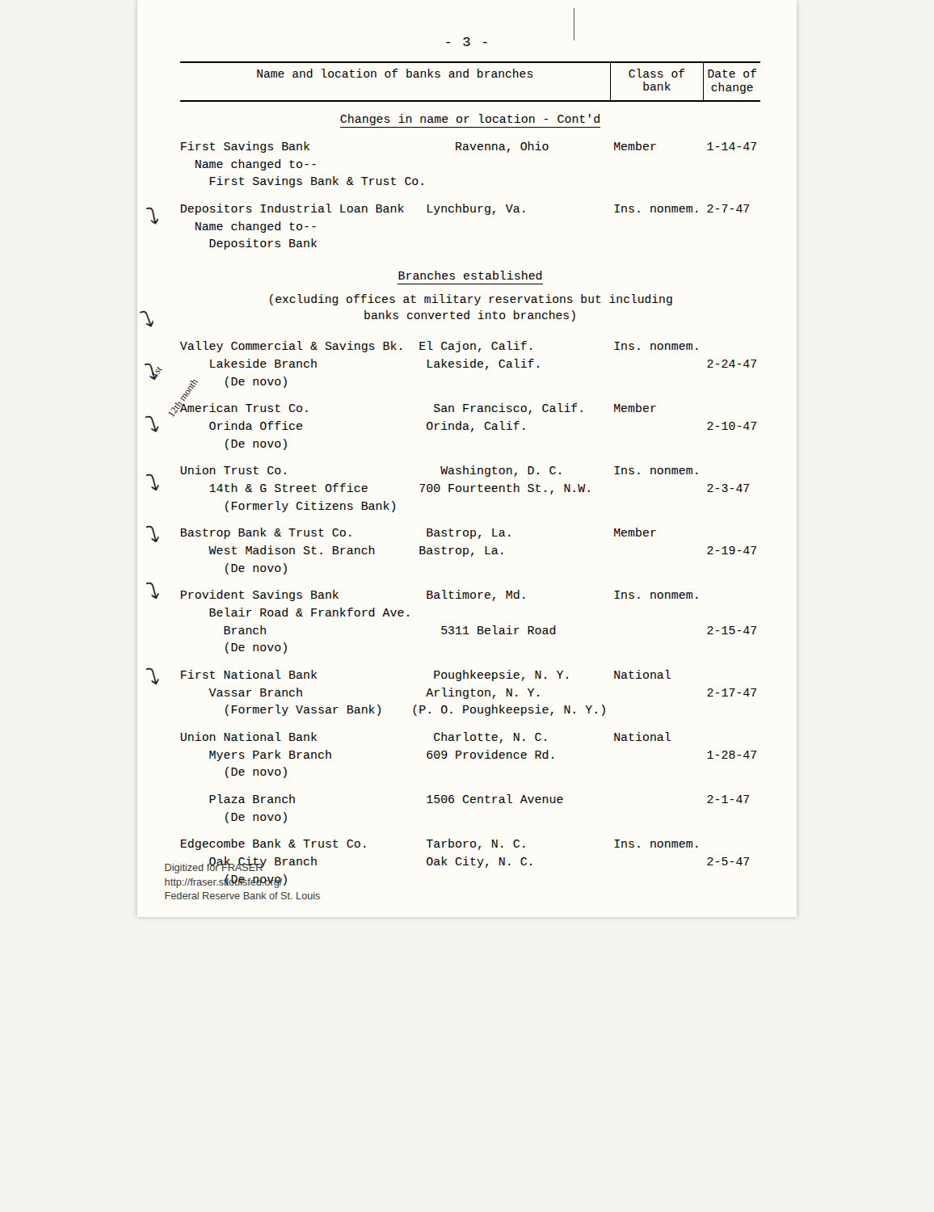- 3 -
| Name and location of banks and branches | Class of bank | Date of change |
| --- | --- | --- |
| Changes in name or location - Cont'd |
| First Savings Bank Ravenna, Ohio Name changed to-- First Savings Bank & Trust Co. | Member | 1-14-47 |
| Depositors Industrial Loan Bank Lynchburg, Va. Name changed to-- Depositors Bank | Ins. nonmem. | 2-7-47 |
| Branches established |
| (excluding offices at military reservations but including banks converted into branches) |
| Valley Commercial & Savings Bk. El Cajon, Calif. Lakeside Branch Lakeside, Calif. (De novo) | Ins. nonmem. | 2-24-47 |
| American Trust Co. San Francisco, Calif. Orinda Office Orinda, Calif. (De novo) | Member | 2-10-47 |
| Union Trust Co. Washington, D. C. 14th & G Street Office 700 Fourteenth St., N.W. (Formerly Citizens Bank) | Ins. nonmem. | 2-3-47 |
| Bastrop Bank & Trust Co. Bastrop, La. West Madison St. Branch Bastrop, La. (De novo) | Member | 2-19-47 |
| Provident Savings Bank Baltimore, Md. Belair Road & Frankford Ave. Branch 5311 Belair Road (De novo) | Ins. nonmem. | 2-15-47 |
| First National Bank Poughkeepsie, N. Y. Vassar Branch Arlington, N. Y. (Formerly Vassar Bank) (P. O. Poughkeepsie, N. Y.) | National | 2-17-47 |
| Union National Bank Charlotte, N. C. Myers Park Branch 609 Providence Rd. (De novo) | National | 1-28-47 |
| Plaza Branch 1506 Central Avenue (De novo) | | 2-1-47 |
| Edgecombe Bank & Trust Co. Tarboro, N. C. Oak City Branch Oak City, N. C. (De novo) | Ins. nonmem. | 2-5-47 |
⤵
⤵
⤵
1st
12th month
⤵
⤵
⤵
⤵
⤵
Digitized for FRASER
http://fraser.stlouisfed.org/
Federal Reserve Bank of St. Louis